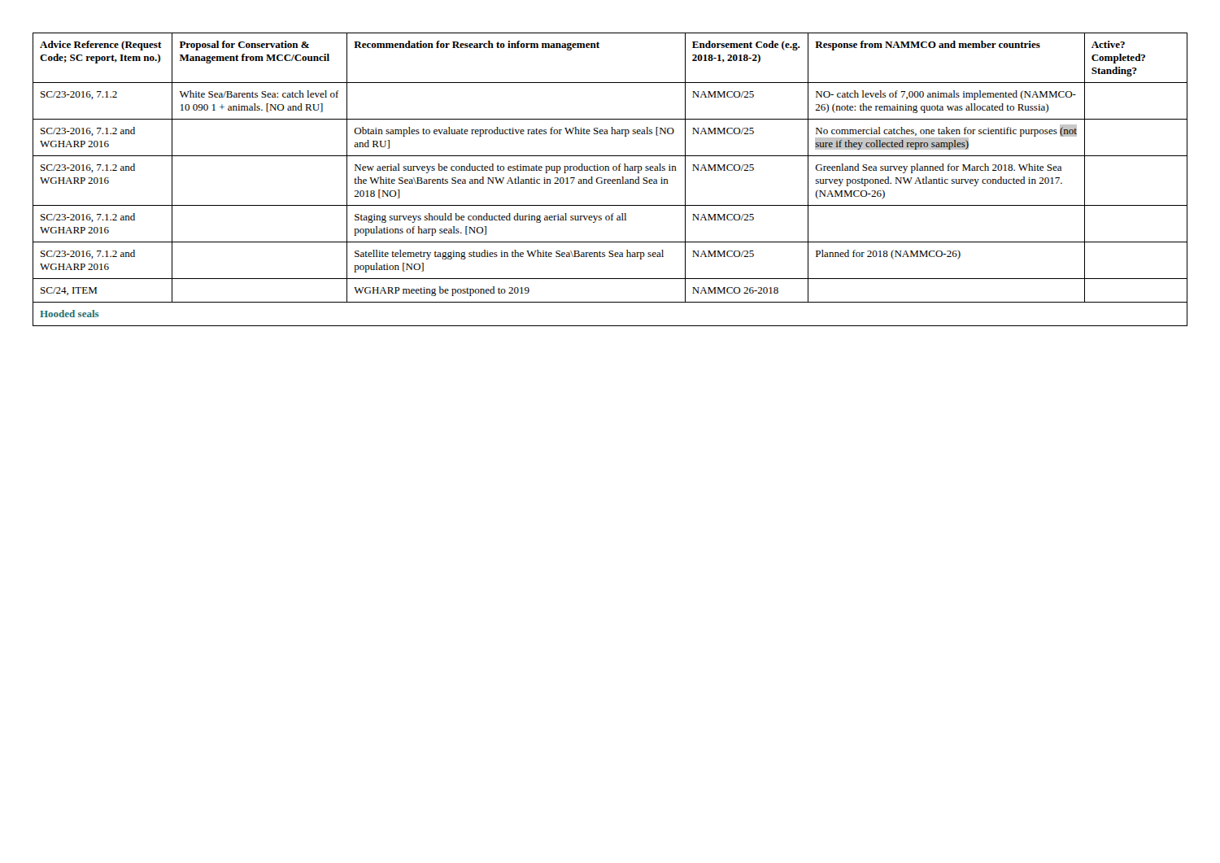| Advice Reference (Request Code; SC report, Item no.) | Proposal for Conservation & Management from MCC/Council | Recommendation for Research to inform management | Endorsement Code (e.g. 2018-1, 2018-2) | Response from NAMMCO and member countries | Active? Completed? Standing? |
| --- | --- | --- | --- | --- | --- |
| SC/23-2016, 7.1.2 | White Sea/Barents Sea: catch level of 10 090 1 + animals. [NO and RU] | | NAMMCO/25 | NO- catch levels of 7,000 animals implemented (NAMMCO-26) (note: the remaining quota was allocated to Russia) | |
| SC/23-2016, 7.1.2 and WGHARP 2016 | | Obtain samples to evaluate reproductive rates for White Sea harp seals [NO and RU] | NAMMCO/25 | No commercial catches, one taken for scientific purposes (not sure if they collected repro samples) | |
| SC/23-2016, 7.1.2 and WGHARP 2016 | | New aerial surveys be conducted to estimate pup production of harp seals in the White Sea\Barents Sea and NW Atlantic in 2017 and Greenland Sea in 2018 [NO] | NAMMCO/25 | Greenland Sea survey planned for March 2018. White Sea survey postponed. NW Atlantic survey conducted in 2017. (NAMMCO-26) | |
| SC/23-2016, 7.1.2 and WGHARP 2016 | | Staging surveys should be conducted during aerial surveys of all populations of harp seals. [NO] | NAMMCO/25 | | |
| SC/23-2016, 7.1.2 and WGHARP 2016 | | Satellite telemetry tagging studies in the White Sea\Barents Sea harp seal population [NO] | NAMMCO/25 | Planned for 2018 (NAMMCO-26) | |
| SC/24, ITEM | | WGHARP meeting be postponed to 2019 | NAMMCO 26-2018 | | |
| Hooded seals |